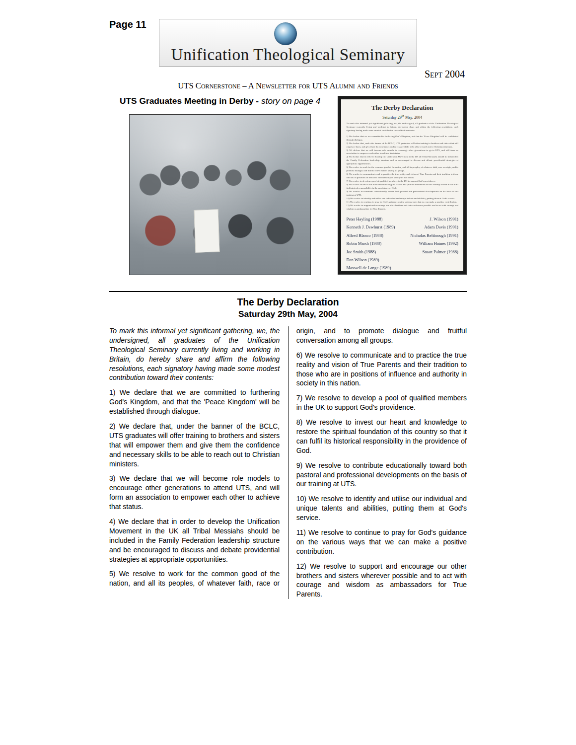Page 11
Unification Theological Seminary
Sept 2004
UTS Cornerstone – A Newsletter for UTS Alumni and Friends
UTS Graduates Meeting in Derby - story on page 4
The Derby Declaration
Saturday 29th May, 2004
To mark this informal yet significant gathering, we, the undersigned, all graduates of the Unification Theological Seminary currently living and working in Britain, do hereby share and affirm the following resolutions, each signatory having made some modest contribution toward their contents:
1) We declare that we are committed to furthering God's Kingdom, and that the 'Peace Kingdom' will be established through dialogue.
2) We declare that, under the banner of the BCLC, UTS graduates will offer training to brothers and sisters that will empower them, and give them the confidence and necessary skills to be able to reach out to Christian ministers.
3) We declare that we will become role models to encourage other generations to go to UTS, and will form an association to empower each other to achieve that status.
4) We declare that in order to develop the Unification Movement in the UK all Tribal Messiahs should be included in the Family Federation leadership structure and be encouraged to discuss and debate providential strategies at appropriate opportunities.
5) We resolve to work for the common good of the nation, and all its peoples, of whatever faith, race or origin, and to promote dialogue and fruitful conversation among all groups.
6) We resolve to communicate and to practice the true reality and vision of True Parents and their tradition to those who are in positions of influence and authority in society in this nation.
7) We resolve to develop a pool of qualified members in the UK to support God's providence.
8) We resolve to invest our heart and knowledge to restore the spiritual foundation of this country so that it can fulfil its historical responsibility in the providence of God.
9) We resolve to contribute educationally toward both pastoral and professional developments on the basis of our training at UTS.
10) We resolve to identify and utilise our individual and unique talents and abilities, putting them at God's service.
11) We resolve to continue to pray for God's guidance on the various ways that we can make a positive contribution.
12) We resolve to support and encourage our other brothers and sisters wherever possible and to act with courage and wisdom as ambassadors for True Parents.
Peter Hayling (1988) J. Wilson (1991)
Kenneth J. Dewhurst (1989) Adam Davis (1991)
Alfred Blanco (1988) Nicholas Rehbrough (1991)
Robin Marsh (1988) William Haines (1992)
Joe Smith (1988) Stuart Palmer (1988)
Dan Wilson (1989)
Maxwell de Lange (1989)
The Derby Declaration
Saturday 29th May, 2004
To mark this informal yet significant gathering, we, the undersigned, all graduates of the Unification Theological Seminary currently living and working in Britain, do hereby share and affirm the following resolutions, each signatory having made some modest contribution toward their contents:
1) We declare that we are committed to furthering God's Kingdom, and that the 'Peace Kingdom' will be established through dialogue.
2) We declare that, under the banner of the BCLC, UTS graduates will offer training to brothers and sisters that will empower them and give them the confidence and necessary skills to be able to reach out to Christian ministers.
3) We declare that we will become role models to encourage other generations to attend UTS, and will form an association to empower each other to achieve that status.
4) We declare that in order to develop the Unification Movement in the UK all Tribal Messiahs should be included in the Family Federation leadership structure and be encouraged to discuss and debate providential strategies at appropriate opportunities.
5) We resolve to work for the common good of the nation, and all its peoples, of whatever faith, race or origin, and to promote dialogue and fruitful conversation among all groups.
6) We resolve to communicate and to practice the true reality and vision of True Parents and their tradition to those who are in positions of influence and authority in society in this nation.
7) We resolve to develop a pool of qualified members in the UK to support God's providence.
8) We resolve to invest our heart and knowledge to restore the spiritual foundation of this country so that it can fulfil its historical responsibility in the providence of God.
9) We resolve to contribute educationally toward both pastoral and professional developments on the basis of our training at UTS.
10) We resolve to identify and utilise our individual and unique talents and abilities, putting them at God's service.
11) We resolve to continue to pray for God's guidance on the various ways that we can make a positive contribution.
12) We resolve to support and encourage our other brothers and sisters wherever possible and to act with courage and wisdom as ambassadors for True Parents.